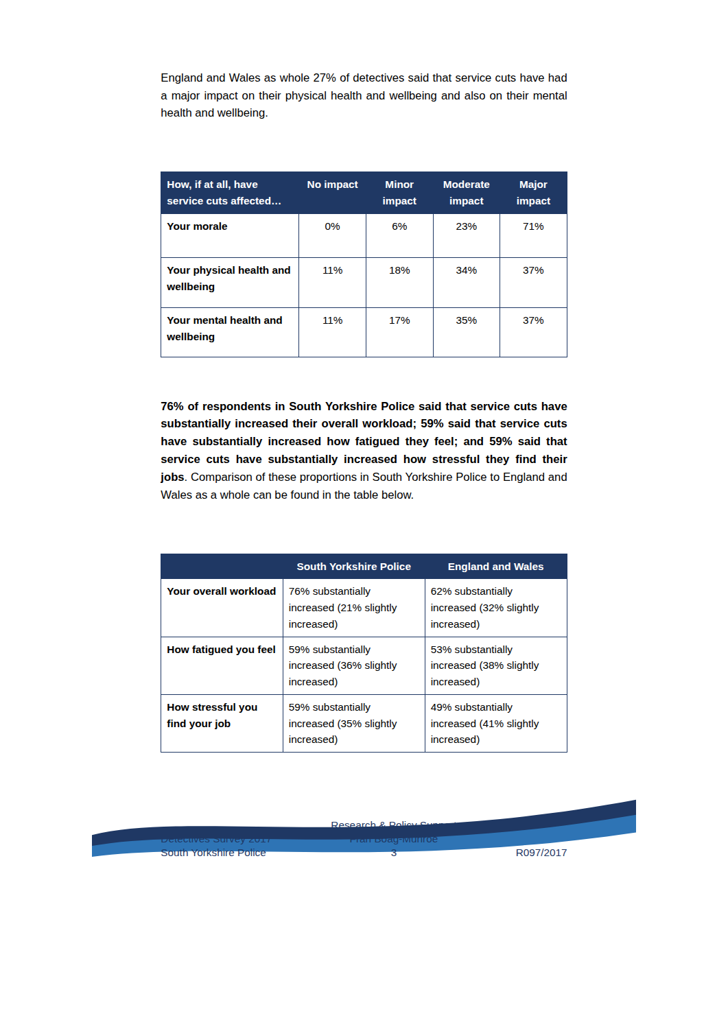England and Wales as whole 27% of detectives said that service cuts have had a major impact on their physical health and wellbeing and also on their mental health and wellbeing.
| How, if at all, have service cuts affected… | No impact | Minor impact | Moderate impact | Major impact |
| --- | --- | --- | --- | --- |
| Your morale | 0% | 6% | 23% | 71% |
| Your physical health and wellbeing | 11% | 18% | 34% | 37% |
| Your mental health and wellbeing | 11% | 17% | 35% | 37% |
76% of respondents in South Yorkshire Police said that service cuts have substantially increased their overall workload; 59% said that service cuts have substantially increased how fatigued they feel; and 59% said that service cuts have substantially increased how stressful they find their jobs. Comparison of these proportions in South Yorkshire Police to England and Wales as a whole can be found in the table below.
| | South Yorkshire Police | England and Wales |
| --- | --- | --- |
| Your overall workload | 76% substantially increased (21% slightly increased) | 62% substantially increased (32% slightly increased) |
| How fatigued you feel | 59% substantially increased (36% slightly increased) | 53% substantially increased (38% slightly increased) |
| How stressful you find your job | 59% substantially increased (35% slightly increased) | 49% substantially increased (41% slightly increased) |
Detectives Survey 2017
South Yorkshire Police
Research & Policy Support
Fran Boag-Munroe
3
R097/2017